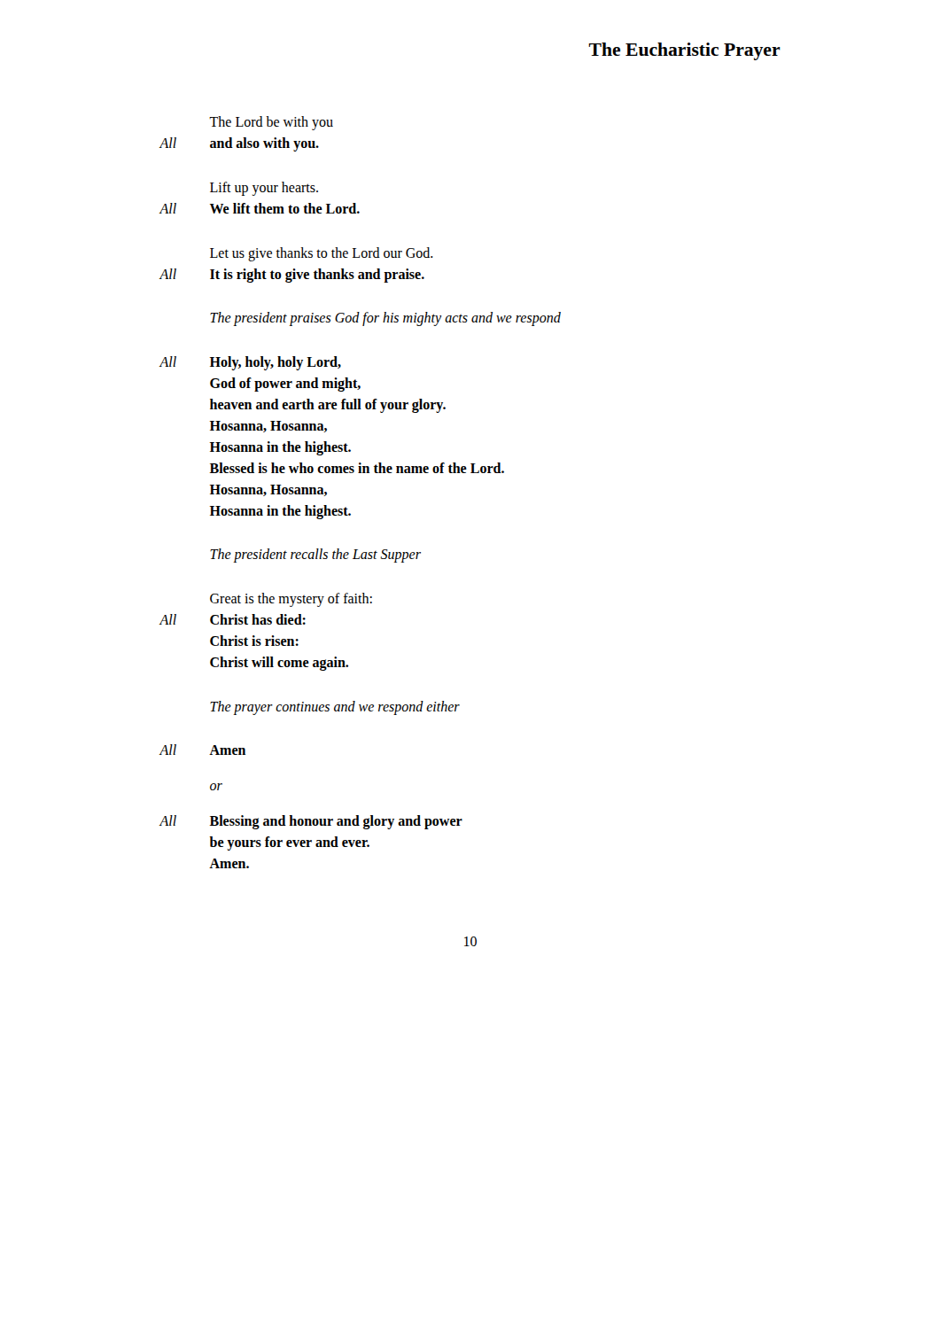The Eucharistic Prayer
The Lord be with you
All and also with you.
Lift up your hearts.
All We lift them to the Lord.
Let us give thanks to the Lord our God.
All It is right to give thanks and praise.
The president praises God for his mighty acts and we respond
All Holy, holy, holy Lord,
God of power and might,
heaven and earth are full of your glory.
Hosanna, Hosanna,
Hosanna in the highest.
Blessed is he who comes in the name of the Lord.
Hosanna, Hosanna,
Hosanna in the highest.
The president recalls the Last Supper
Great is the mystery of faith:
All Christ has died:
Christ is risen:
Christ will come again.
The prayer continues and we respond either
All Amen
or
All Blessing and honour and glory and power
be yours for ever and ever.
Amen.
10